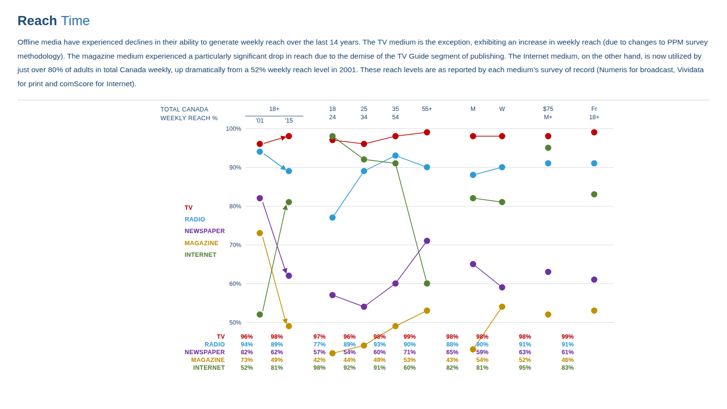Reach Time
Offline media have experienced declines in their ability to generate weekly reach over the last 14 years. The TV medium is the exception, exhibiting an increase in weekly reach (due to changes to PPM survey methodology). The magazine medium experienced a particularly significant drop in reach due to the demise of the TV Guide segment of publishing. The Internet medium, on the other hand, is now utilized by just over 80% of adults in total Canada weekly, up dramatically from a 52% weekly reach level in 2001. These reach levels are as reported by each medium’s survey of record (Numeris for broadcast, Vividata for print and comScore for Internet).
TOTAL CANADA
WEEKLY REACH %
TV
RADIO
NEWSPAPER
MAGAZINE
INTERNET
18+
'01
'15
18
24
25
34
35
54
55+
M
W
$75
M+
Fr
18+
100%
90%
80%
70%
60%
50%
| TV | 96% | 98% | | 97% | 96% | 98% | 99% | | 98% | 98% | | 98% | | 99% |
| RADIO | 94% | 89% | | 77% | 89% | 93% | 90% | | 88% | 90% | | 91% | | 91% |
| NEWSPAPER | 82% | 62% | | 57% | 54% | 60% | 71% | | 65% | 59% | | 63% | | 61% |
| MAGAZINE | 73% | 49% | | 42% | 44% | 49% | 53% | | 43% | 54% | | 52% | | 46% |
| INTERNET | 52% | 81% | | 98% | 92% | 91% | 60% | | 82% | 81% | | 95% | | 83% |